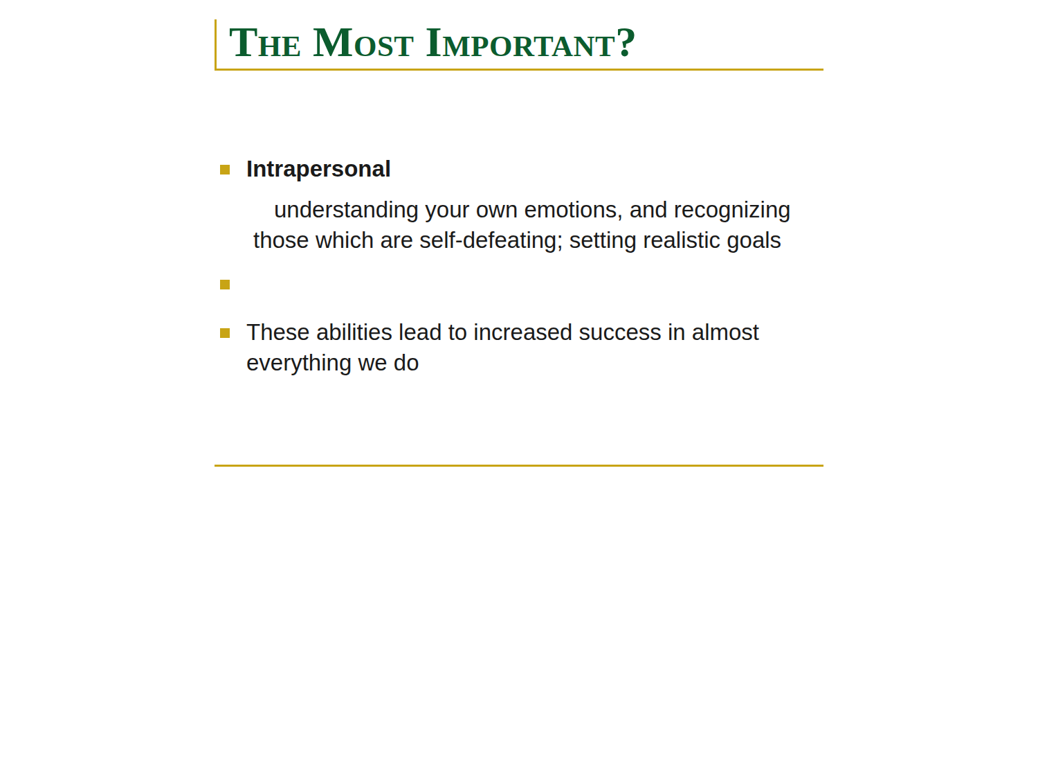The Most Important?
Intrapersonal
understanding your own emotions, and recognizing those which are self-defeating; setting realistic goals
These abilities lead to increased success in almost everything we do